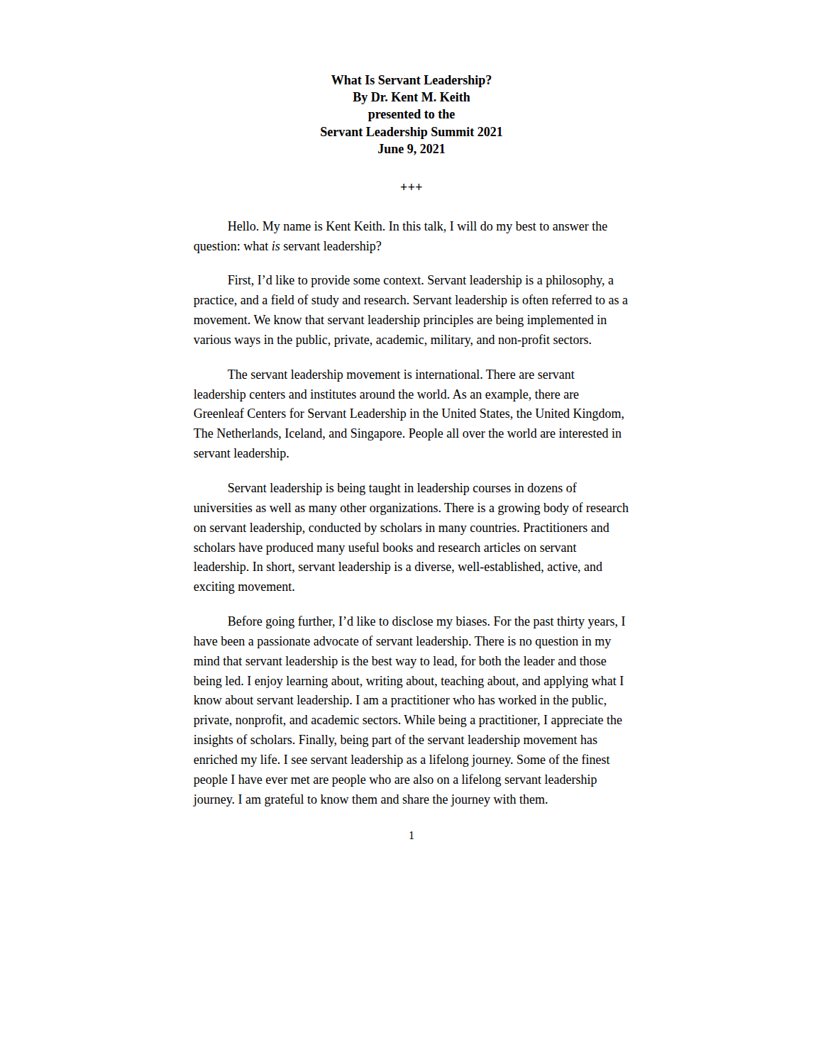What Is Servant Leadership? By Dr. Kent M. Keith presented to the Servant Leadership Summit 2021 June 9, 2021
+++
Hello. My name is Kent Keith. In this talk, I will do my best to answer the question: what is servant leadership?
First, I’d like to provide some context. Servant leadership is a philosophy, a practice, and a field of study and research. Servant leadership is often referred to as a movement. We know that servant leadership principles are being implemented in various ways in the public, private, academic, military, and non-profit sectors.
The servant leadership movement is international. There are servant leadership centers and institutes around the world. As an example, there are Greenleaf Centers for Servant Leadership in the United States, the United Kingdom, The Netherlands, Iceland, and Singapore. People all over the world are interested in servant leadership.
Servant leadership is being taught in leadership courses in dozens of universities as well as many other organizations. There is a growing body of research on servant leadership, conducted by scholars in many countries. Practitioners and scholars have produced many useful books and research articles on servant leadership. In short, servant leadership is a diverse, well-established, active, and exciting movement.
Before going further, I’d like to disclose my biases. For the past thirty years, I have been a passionate advocate of servant leadership. There is no question in my mind that servant leadership is the best way to lead, for both the leader and those being led. I enjoy learning about, writing about, teaching about, and applying what I know about servant leadership. I am a practitioner who has worked in the public, private, nonprofit, and academic sectors. While being a practitioner, I appreciate the insights of scholars. Finally, being part of the servant leadership movement has enriched my life. I see servant leadership as a lifelong journey. Some of the finest people I have ever met are people who are also on a lifelong servant leadership journey. I am grateful to know them and share the journey with them.
1